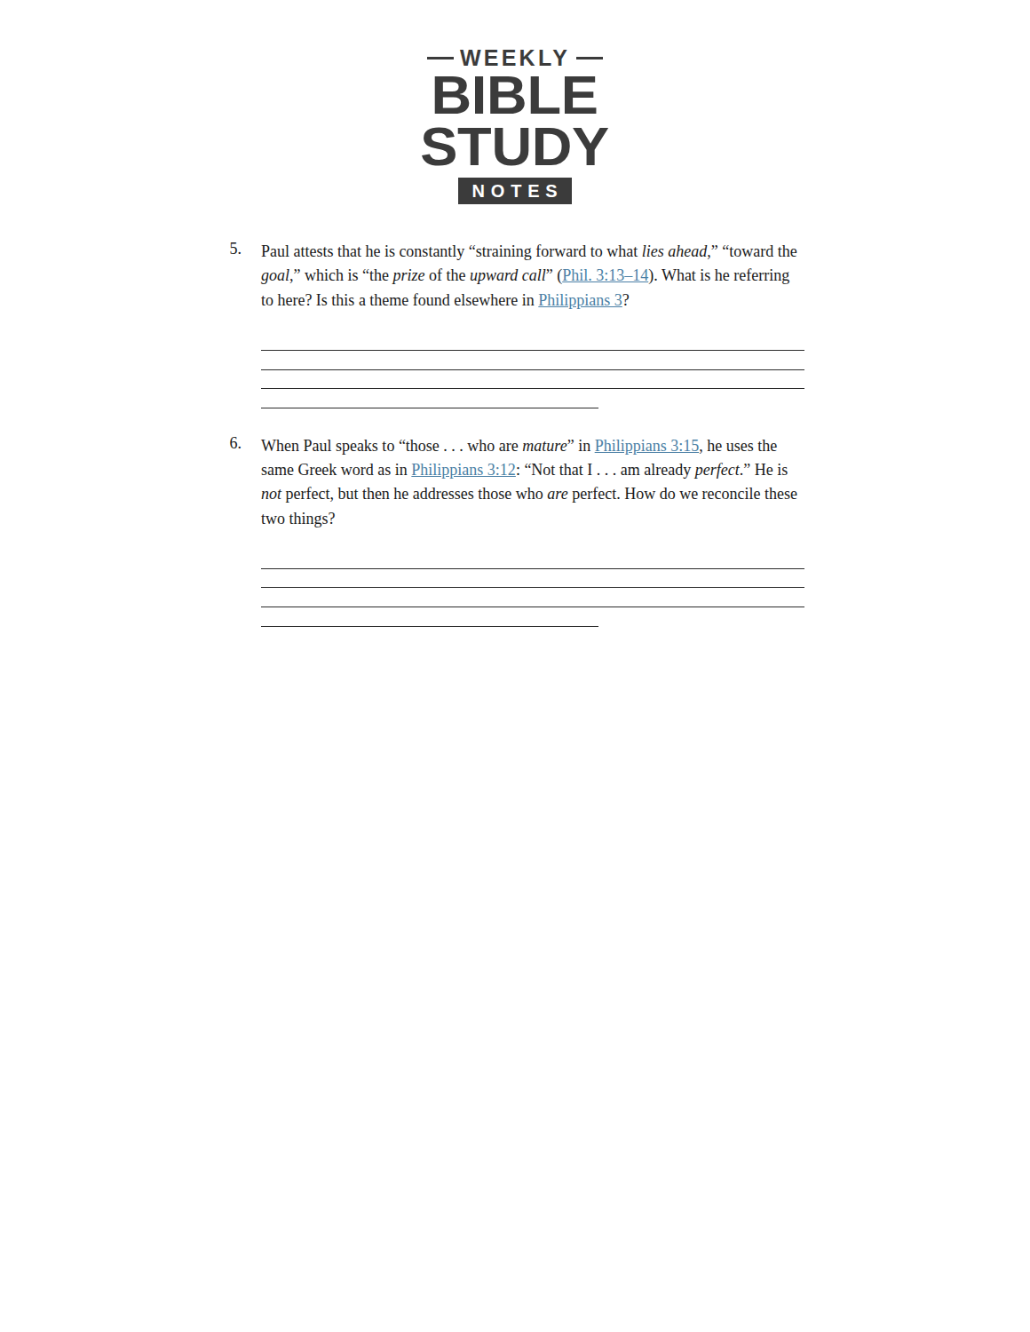WEEKLY
BIBLE STUDY
NOTES
Paul attests that he is constantly “straining forward to what lies ahead,” “toward the goal,” which is “the prize of the upward call” (Phil. 3:13–14). What is he referring to here? Is this a theme found elsewhere in Philippians 3?
When Paul speaks to “those . . . who are mature” in Philippians 3:15, he uses the same Greek word as in Philippians 3:12: “Not that I . . . am already perfect.” He is not perfect, but then he addresses those who are perfect. How do we reconcile these two things?